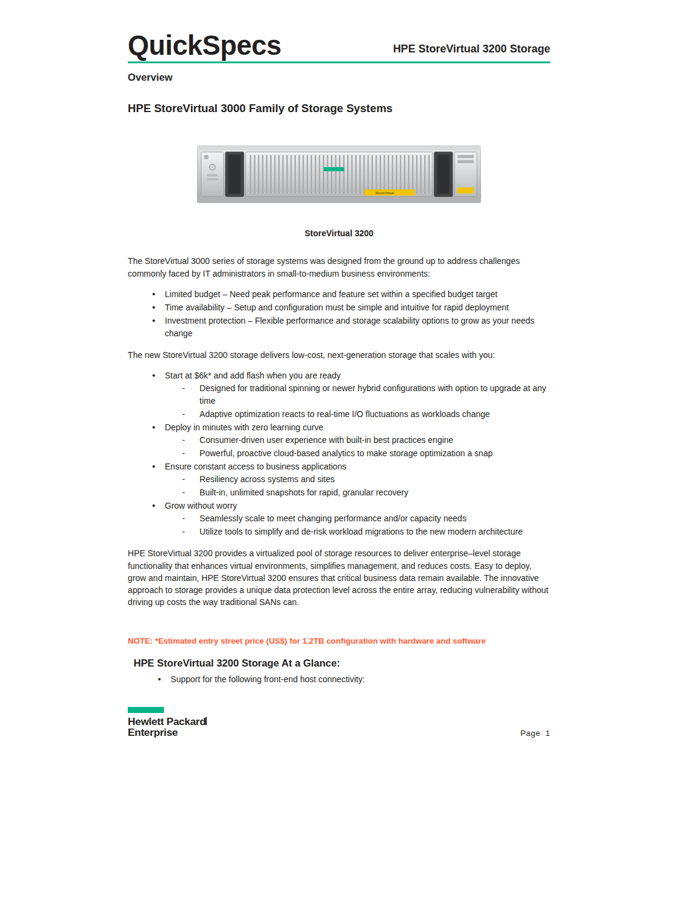QuickSpecs
HPE StoreVirtual 3200 Storage
Overview
HPE StoreVirtual 3000 Family of Storage Systems
StoreVirtual 3200
The StoreVirtual 3000 series of storage systems was designed from the ground up to address challenges commonly faced by IT administrators in small-to-medium business environments:
Limited budget – Need peak performance and feature set within a specified budget target
Time availability – Setup and configuration must be simple and intuitive for rapid deployment
Investment protection – Flexible performance and storage scalability options to grow as your needs change
The new StoreVirtual 3200 storage delivers low-cost, next-generation storage that scales with you:
Start at $6k* and add flash when you are ready
Designed for traditional spinning or newer hybrid configurations with option to upgrade at any time
Adaptive optimization reacts to real-time I/O fluctuations as workloads change
Deploy in minutes with zero learning curve
Consumer-driven user experience with built-in best practices engine
Powerful, proactive cloud-based analytics to make storage optimization a snap
Ensure constant access to business applications
Resiliency across systems and sites
Built-in, unlimited snapshots for rapid, granular recovery
Grow without worry
Seamlessly scale to meet changing performance and/or capacity needs
Utilize tools to simplify and de-risk workload migrations to the new modern architecture
HPE StoreVirtual 3200 provides a virtualized pool of storage resources to deliver enterprise–level storage functionality that enhances virtual environments, simplifies management, and reduces costs. Easy to deploy, grow and maintain, HPE StoreVirtual 3200 ensures that critical business data remain available. The innovative approach to storage provides a unique data protection level across the entire array, reducing vulnerability without driving up costs the way traditional SANs can.
NOTE: *Estimated entry street price (US$) for 1.2TB configuration with hardware and software
HPE StoreVirtual 3200 Storage At a Glance:
Support for the following front-end host connectivity:
Hewlett Packard Enterprise
Page 1